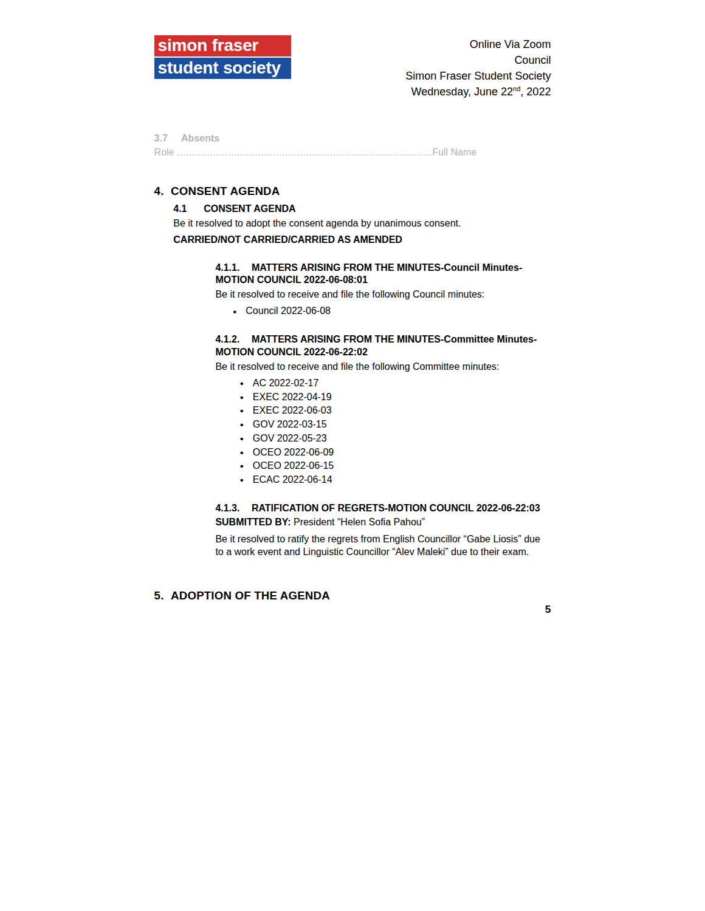simon fraser student society
Online Via Zoom
Council
Simon Fraser Student Society
Wednesday, June 22nd, 2022
3.7 Absents
Role ..................................................................................... Full Name
4. CONSENT AGENDA
4.1 CONSENT AGENDA
Be it resolved to adopt the consent agenda by unanimous consent.
CARRIED/NOT CARRIED/CARRIED AS AMENDED
4.1.1. MATTERS ARISING FROM THE MINUTES-Council Minutes-MOTION COUNCIL 2022-06-08:01
Be it resolved to receive and file the following Council minutes:
Council 2022-06-08
4.1.2. MATTERS ARISING FROM THE MINUTES-Committee Minutes-MOTION COUNCIL 2022-06-22:02
Be it resolved to receive and file the following Committee minutes:
AC 2022-02-17
EXEC 2022-04-19
EXEC 2022-06-03
GOV 2022-03-15
GOV 2022-05-23
OCEO 2022-06-09
OCEO 2022-06-15
ECAC 2022-06-14
4.1.3. RATIFICATION OF REGRETS-MOTION COUNCIL 2022-06-22:03
SUBMITTED BY: President “Helen Sofia Pahou”
Be it resolved to ratify the regrets from English Councillor “Gabe Liosis” due to a work event and Linguistic Councillor “Alev Maleki” due to their exam.
5. ADOPTION OF THE AGENDA
5